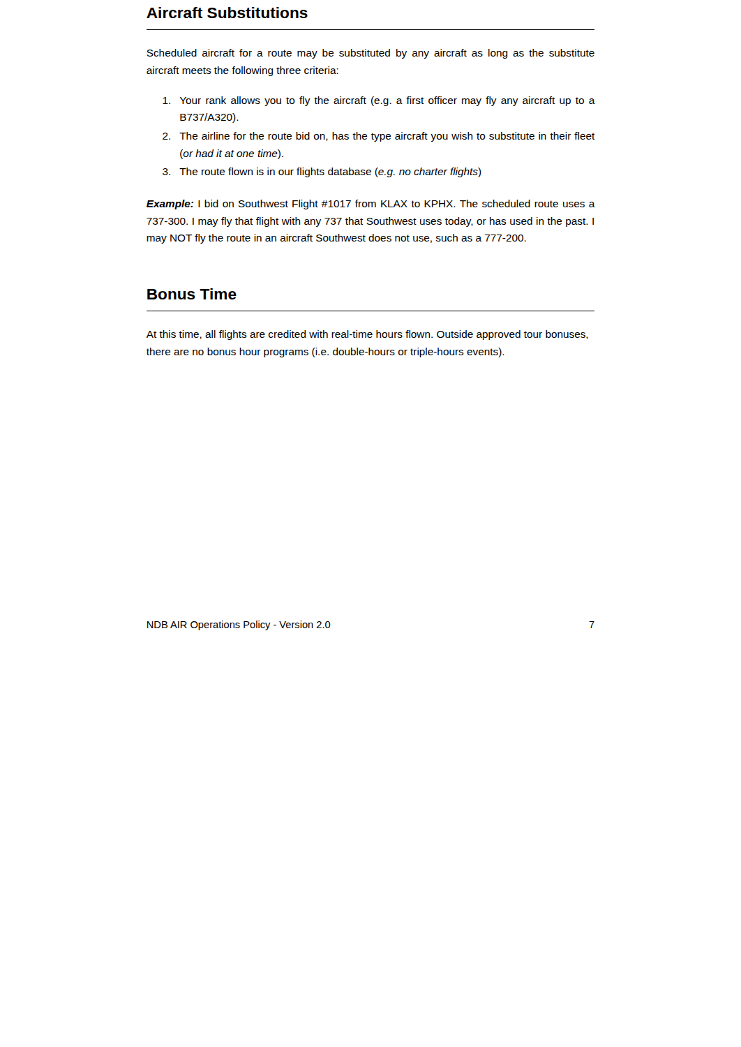Aircraft Substitutions
Scheduled aircraft for a route may be substituted by any aircraft as long as the substitute aircraft meets the following three criteria:
Your rank allows you to fly the aircraft (e.g. a first officer may fly any aircraft up to a B737/A320).
The airline for the route bid on, has the type aircraft you wish to substitute in their fleet (or had it at one time).
The route flown is in our flights database (e.g. no charter flights)
Example: I bid on Southwest Flight #1017 from KLAX to KPHX. The scheduled route uses a 737-300. I may fly that flight with any 737 that Southwest uses today, or has used in the past. I may NOT fly the route in an aircraft Southwest does not use, such as a 777-200.
Bonus Time
At this time, all flights are credited with real-time hours flown. Outside approved tour bonuses, there are no bonus hour programs (i.e. double-hours or triple-hours events).
NDB AIR Operations Policy - Version 2.0
7